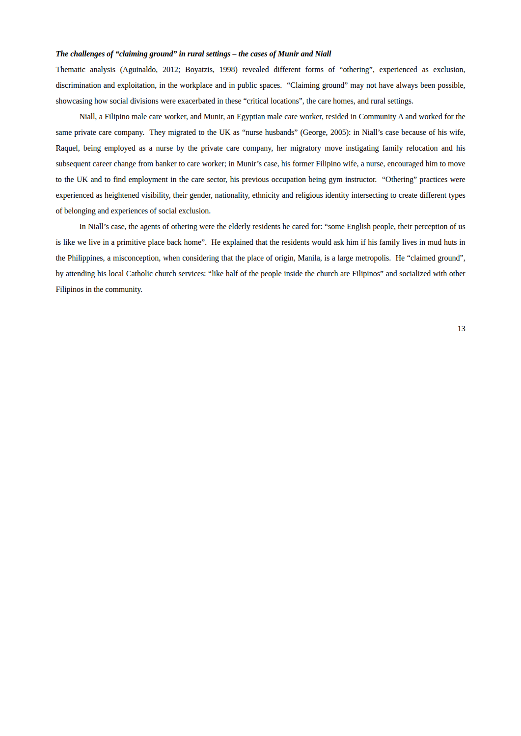The challenges of “claiming ground” in rural settings – the cases of Munir and Niall
Thematic analysis (Aguinaldo, 2012; Boyatzis, 1998) revealed different forms of “othering”, experienced as exclusion, discrimination and exploitation, in the workplace and in public spaces. “Claiming ground” may not have always been possible, showcasing how social divisions were exacerbated in these “critical locations”, the care homes, and rural settings.
Niall, a Filipino male care worker, and Munir, an Egyptian male care worker, resided in Community A and worked for the same private care company. They migrated to the UK as “nurse husbands” (George, 2005): in Niall’s case because of his wife, Raquel, being employed as a nurse by the private care company, her migratory move instigating family relocation and his subsequent career change from banker to care worker; in Munir’s case, his former Filipino wife, a nurse, encouraged him to move to the UK and to find employment in the care sector, his previous occupation being gym instructor. “Othering” practices were experienced as heightened visibility, their gender, nationality, ethnicity and religious identity intersecting to create different types of belonging and experiences of social exclusion.
In Niall’s case, the agents of othering were the elderly residents he cared for: “some English people, their perception of us is like we live in a primitive place back home”. He explained that the residents would ask him if his family lives in mud huts in the Philippines, a misconception, when considering that the place of origin, Manila, is a large metropolis. He “claimed ground”, by attending his local Catholic church services: “like half of the people inside the church are Filipinos” and socialized with other Filipinos in the community.
13